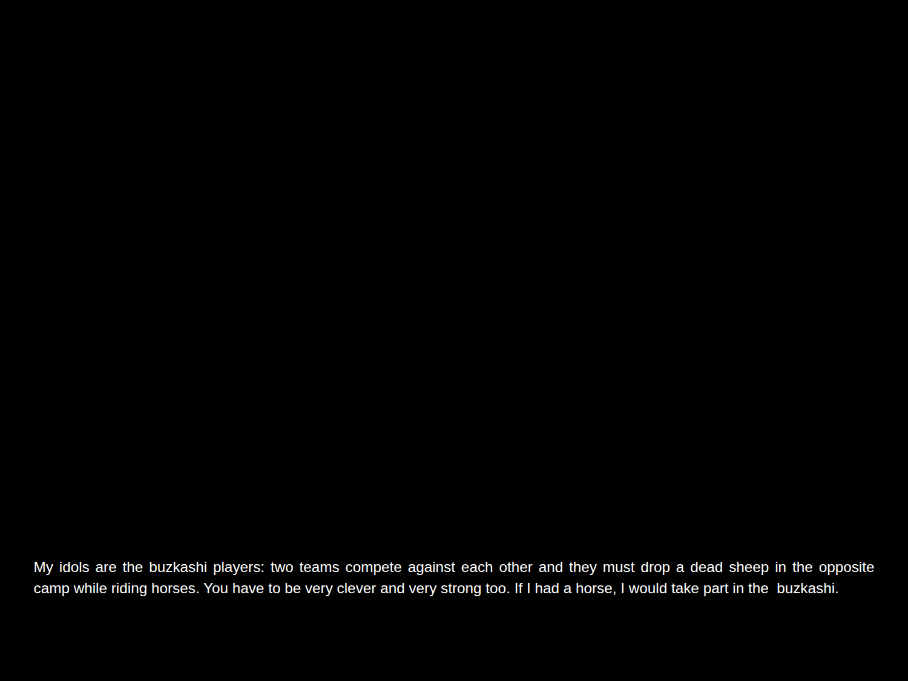My idols are the buzkashi players: two teams compete against each other and they must drop a dead sheep in the opposite camp while riding horses. You have to be very clever and very strong too. If I had a horse, I would take part in the buzkashi.